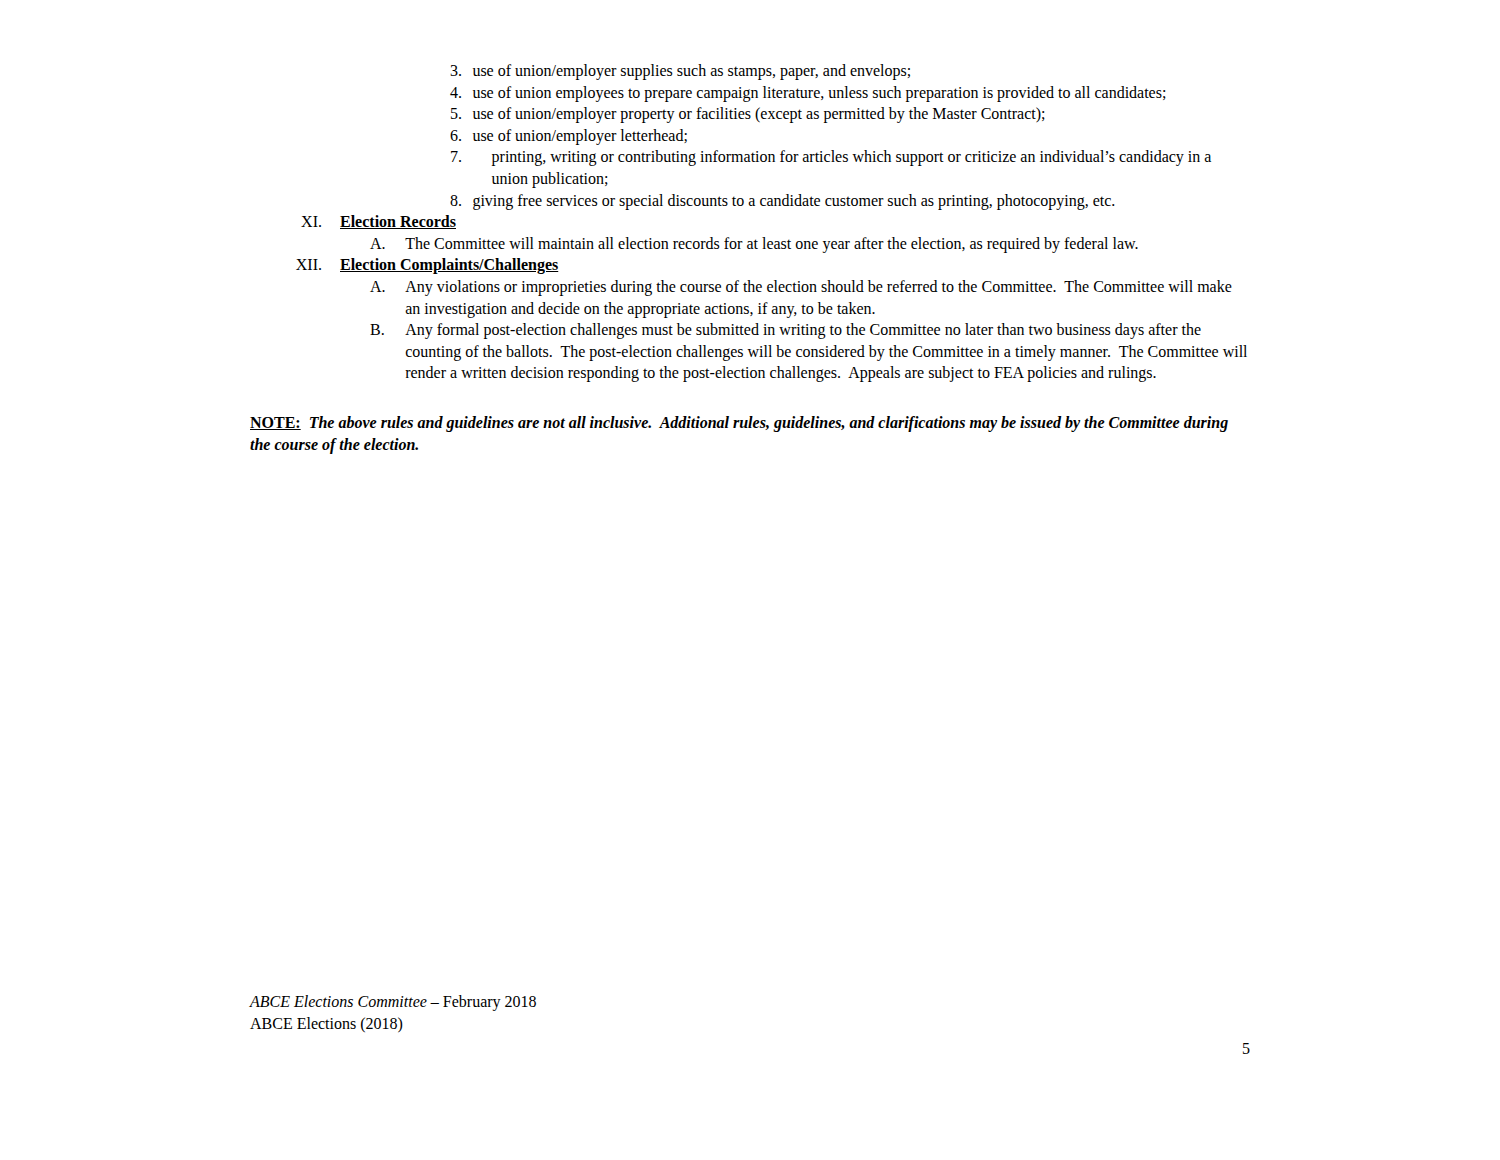3. use of union/employer supplies such as stamps, paper, and envelops;
4. use of union employees to prepare campaign literature, unless such preparation is provided to all candidates;
5. use of union/employer property or facilities (except as permitted by the Master Contract);
6. use of union/employer letterhead;
7. printing, writing or contributing information for articles which support or criticize an individual’s candidacy in a union publication;
8. giving free services or special discounts to a candidate customer such as printing, photocopying, etc.
XI.
Election Records
A. The Committee will maintain all election records for at least one year after the election, as required by federal law.
XII.
Election Complaints/Challenges
A. Any violations or improprieties during the course of the election should be referred to the Committee. The Committee will make an investigation and decide on the appropriate actions, if any, to be taken.
B. Any formal post-election challenges must be submitted in writing to the Committee no later than two business days after the counting of the ballots. The post-election challenges will be considered by the Committee in a timely manner. The Committee will render a written decision responding to the post-election challenges. Appeals are subject to FEA policies and rulings.
NOTE: The above rules and guidelines are not all inclusive. Additional rules, guidelines, and clarifications may be issued by the Committee during the course of the election.
ABCE Elections Committee – February 2018
ABCE Elections (2018)
5